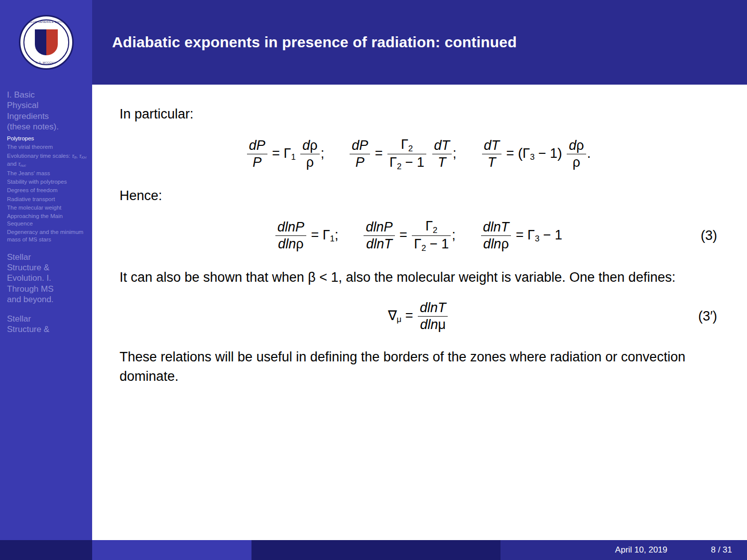SIGILLUM GENERALE CIVITATIS
A.D. MCCCVIII
I. Basic
Physical
Ingredients
(these notes).
Polytropes
The virial theorem
Evolutionary time scales: τff, τKH and τnuc
The Jeans' mass
Stability with polytropes
Degrees of freedom
Radiative transport
The molecular weight
Approaching the Main Sequence
Degeneracy and the minimum mass of MS stars
Stellar
Structure &
Evolution. I.
Through MS
and beyond.
Stellar
Structure &
Adiabatic exponents in presence of radiation: continued
In particular:
dP P = Γ1 dρ ρ; dP P = Γ2 Γ2 − 1 dT T; dT T = (Γ3 − 1) dρ ρ.
Hence:
dlnP dlnρ = Γ1; dlnP dlnT = Γ2 Γ2 − 1; dlnT dlnρ = Γ3 − 1 (3)
It can also be shown that when β < 1, also the molecular weight is variable. One then defines:
∇μ = dlnT dlnμ (3′)
These relations will be useful in defining the borders of the zones where radiation or convection dominate.
April 10, 2019 8 / 31